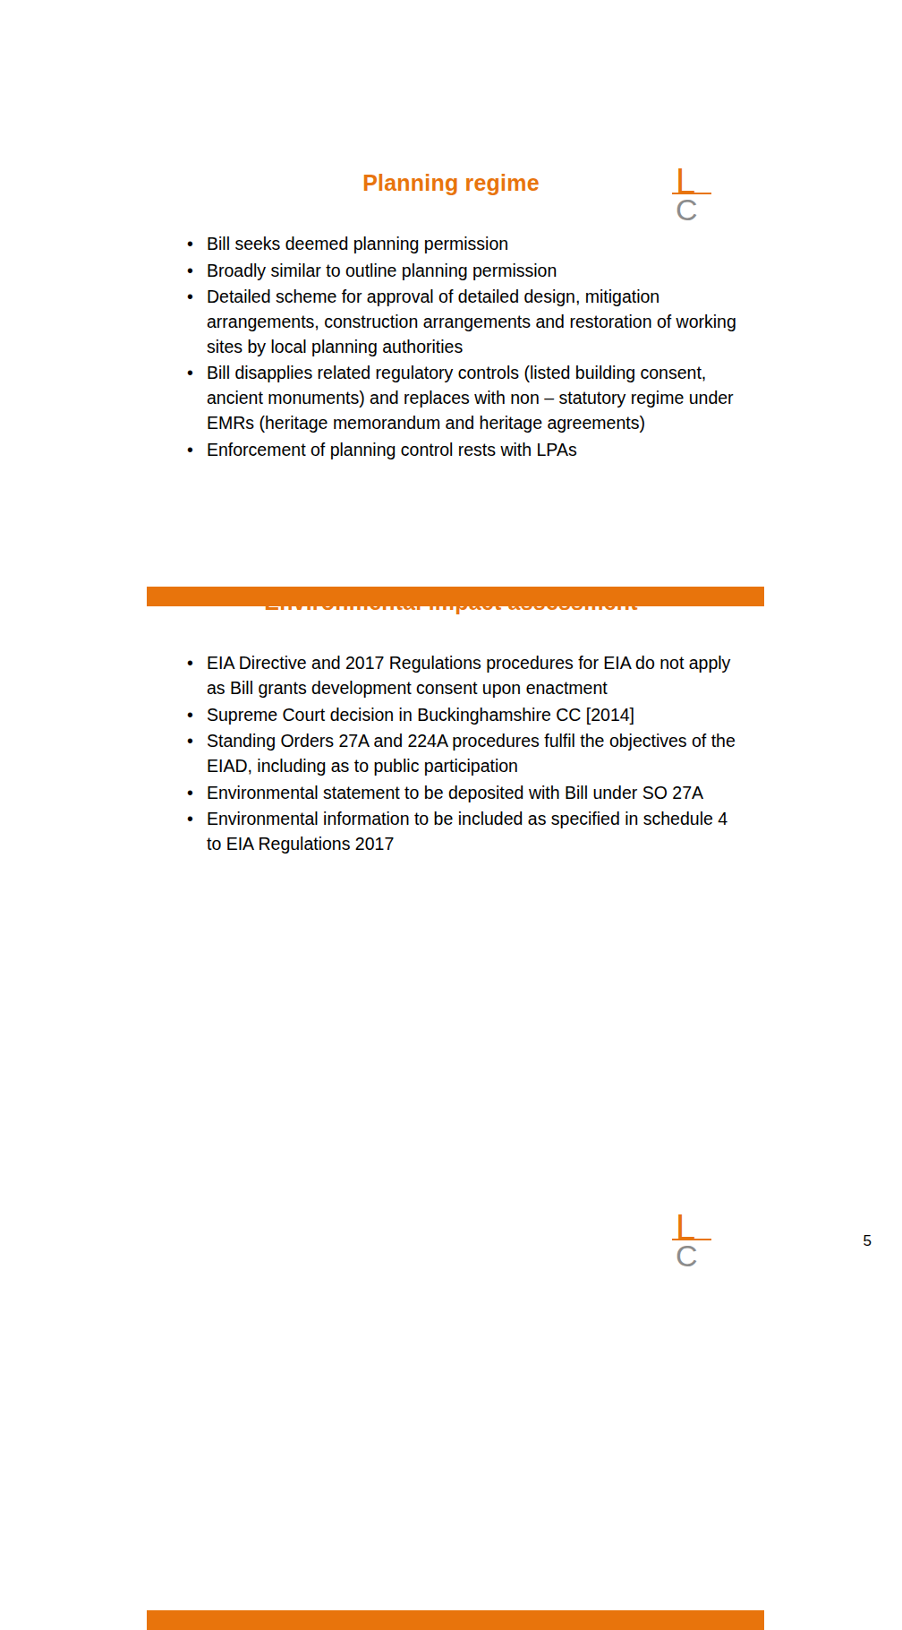L
C
Planning regime
Bill seeks deemed planning permission
Broadly similar to outline planning permission
Detailed scheme for approval of detailed design, mitigation arrangements, construction arrangements and restoration of working sites by local planning authorities
Bill disapplies related regulatory controls (listed building consent, ancient monuments) and replaces with non – statutory regime under EMRs (heritage memorandum and heritage agreements)
Enforcement of planning control rests with LPAs
L
C
Environmental impact assessment
EIA Directive and 2017 Regulations procedures for EIA do not apply as Bill grants development consent upon enactment
Supreme Court decision in Buckinghamshire CC [2014]
Standing Orders 27A and 224A procedures fulfil the objectives of the EIAD, including as to public participation
Environmental statement to be deposited with Bill under SO 27A
Environmental information to be included as specified in schedule 4 to EIA Regulations 2017
5